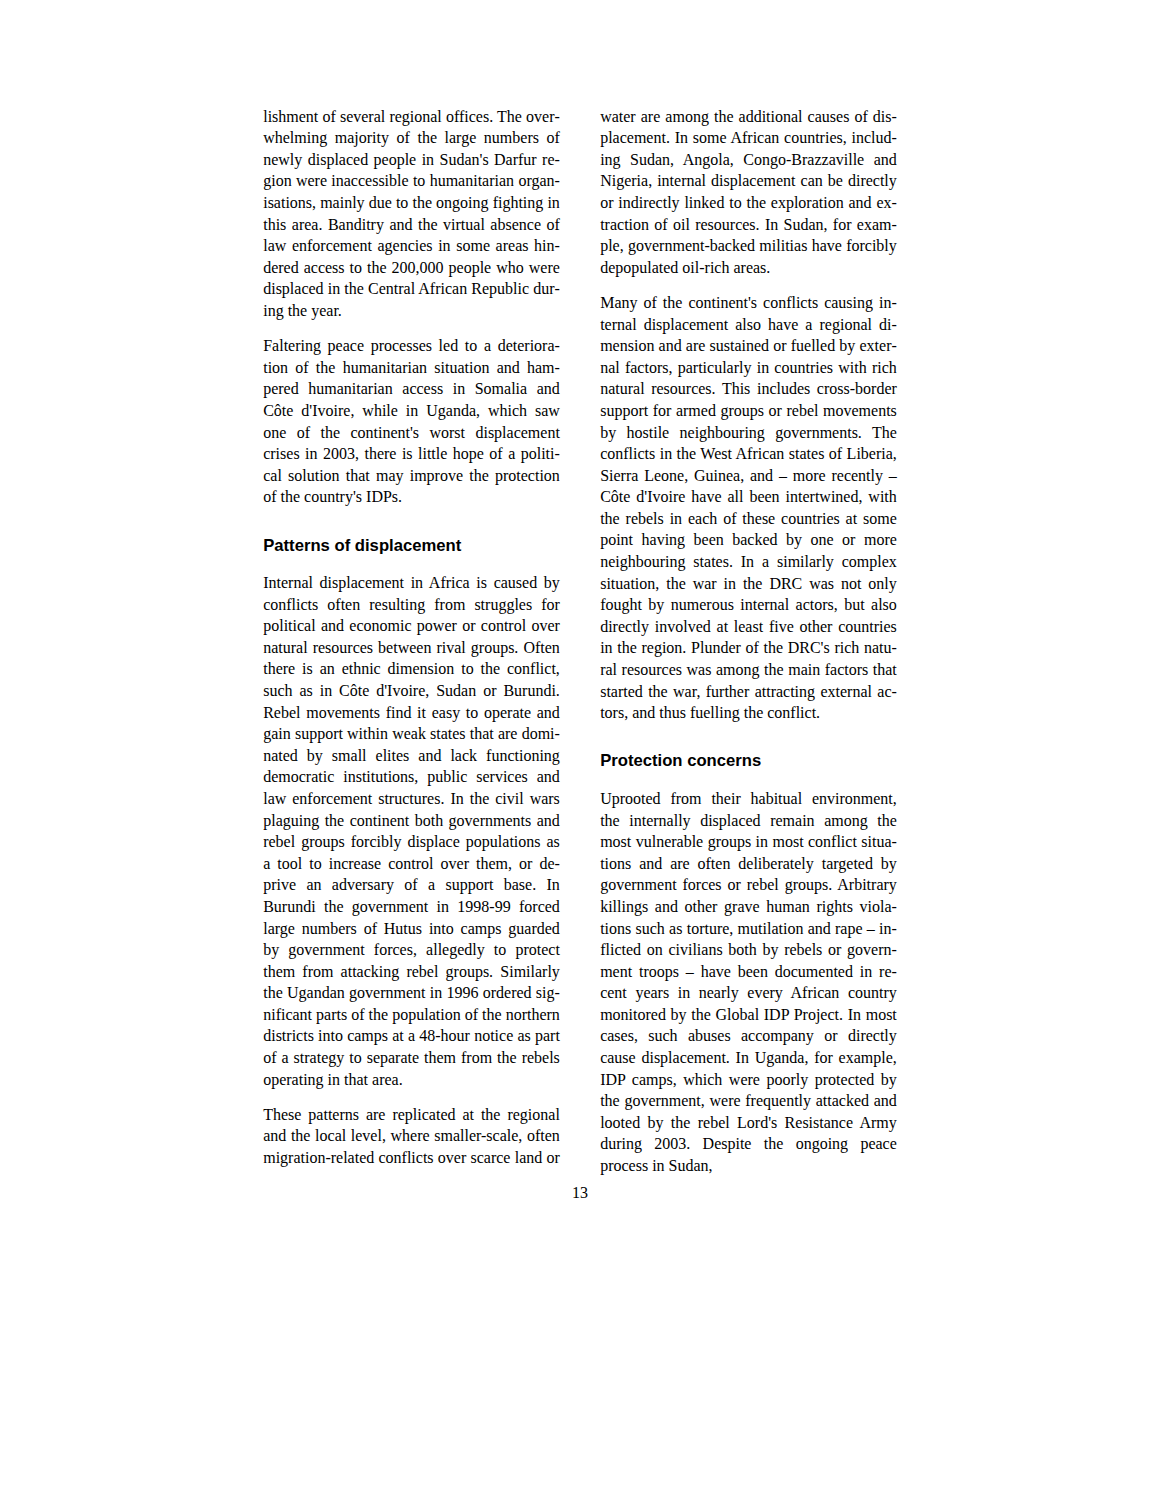lishment of several regional offices. The overwhelming majority of the large numbers of newly displaced people in Sudan's Darfur region were inaccessible to humanitarian organisations, mainly due to the ongoing fighting in this area. Banditry and the virtual absence of law enforcement agencies in some areas hindered access to the 200,000 people who were displaced in the Central African Republic during the year.
Faltering peace processes led to a deterioration of the humanitarian situation and hampered humanitarian access in Somalia and Côte d'Ivoire, while in Uganda, which saw one of the continent's worst displacement crises in 2003, there is little hope of a political solution that may improve the protection of the country's IDPs.
Patterns of displacement
Internal displacement in Africa is caused by conflicts often resulting from struggles for political and economic power or control over natural resources between rival groups. Often there is an ethnic dimension to the conflict, such as in Côte d'Ivoire, Sudan or Burundi. Rebel movements find it easy to operate and gain support within weak states that are dominated by small elites and lack functioning democratic institutions, public services and law enforcement structures. In the civil wars plaguing the continent both governments and rebel groups forcibly displace populations as a tool to increase control over them, or deprive an adversary of a support base. In Burundi the government in 1998-99 forced large numbers of Hutus into camps guarded by government forces, allegedly to protect them from attacking rebel groups. Similarly the Ugandan government in 1996 ordered significant parts of the population of the northern districts into camps at a 48-hour notice as part of a strategy to separate them from the rebels operating in that area.
These patterns are replicated at the regional and the local level, where smaller-scale, often migration-related conflicts over scarce land or water are among the additional causes of displacement. In some African countries, including Sudan, Angola, Congo-Brazzaville and Nigeria, internal displacement can be directly or indirectly linked to the exploration and extraction of oil resources. In Sudan, for example, government-backed militias have forcibly depopulated oil-rich areas.
Many of the continent's conflicts causing internal displacement also have a regional dimension and are sustained or fuelled by external factors, particularly in countries with rich natural resources. This includes cross-border support for armed groups or rebel movements by hostile neighbouring governments. The conflicts in the West African states of Liberia, Sierra Leone, Guinea, and – more recently – Côte d'Ivoire have all been intertwined, with the rebels in each of these countries at some point having been backed by one or more neighbouring states. In a similarly complex situation, the war in the DRC was not only fought by numerous internal actors, but also directly involved at least five other countries in the region. Plunder of the DRC's rich natural resources was among the main factors that started the war, further attracting external actors, and thus fuelling the conflict.
Protection concerns
Uprooted from their habitual environment, the internally displaced remain among the most vulnerable groups in most conflict situations and are often deliberately targeted by government forces or rebel groups. Arbitrary killings and other grave human rights violations such as torture, mutilation and rape – inflicted on civilians both by rebels or government troops – have been documented in recent years in nearly every African country monitored by the Global IDP Project. In most cases, such abuses accompany or directly cause displacement. In Uganda, for example, IDP camps, which were poorly protected by the government, were frequently attacked and looted by the rebel Lord's Resistance Army during 2003. Despite the ongoing peace process in Sudan,
13